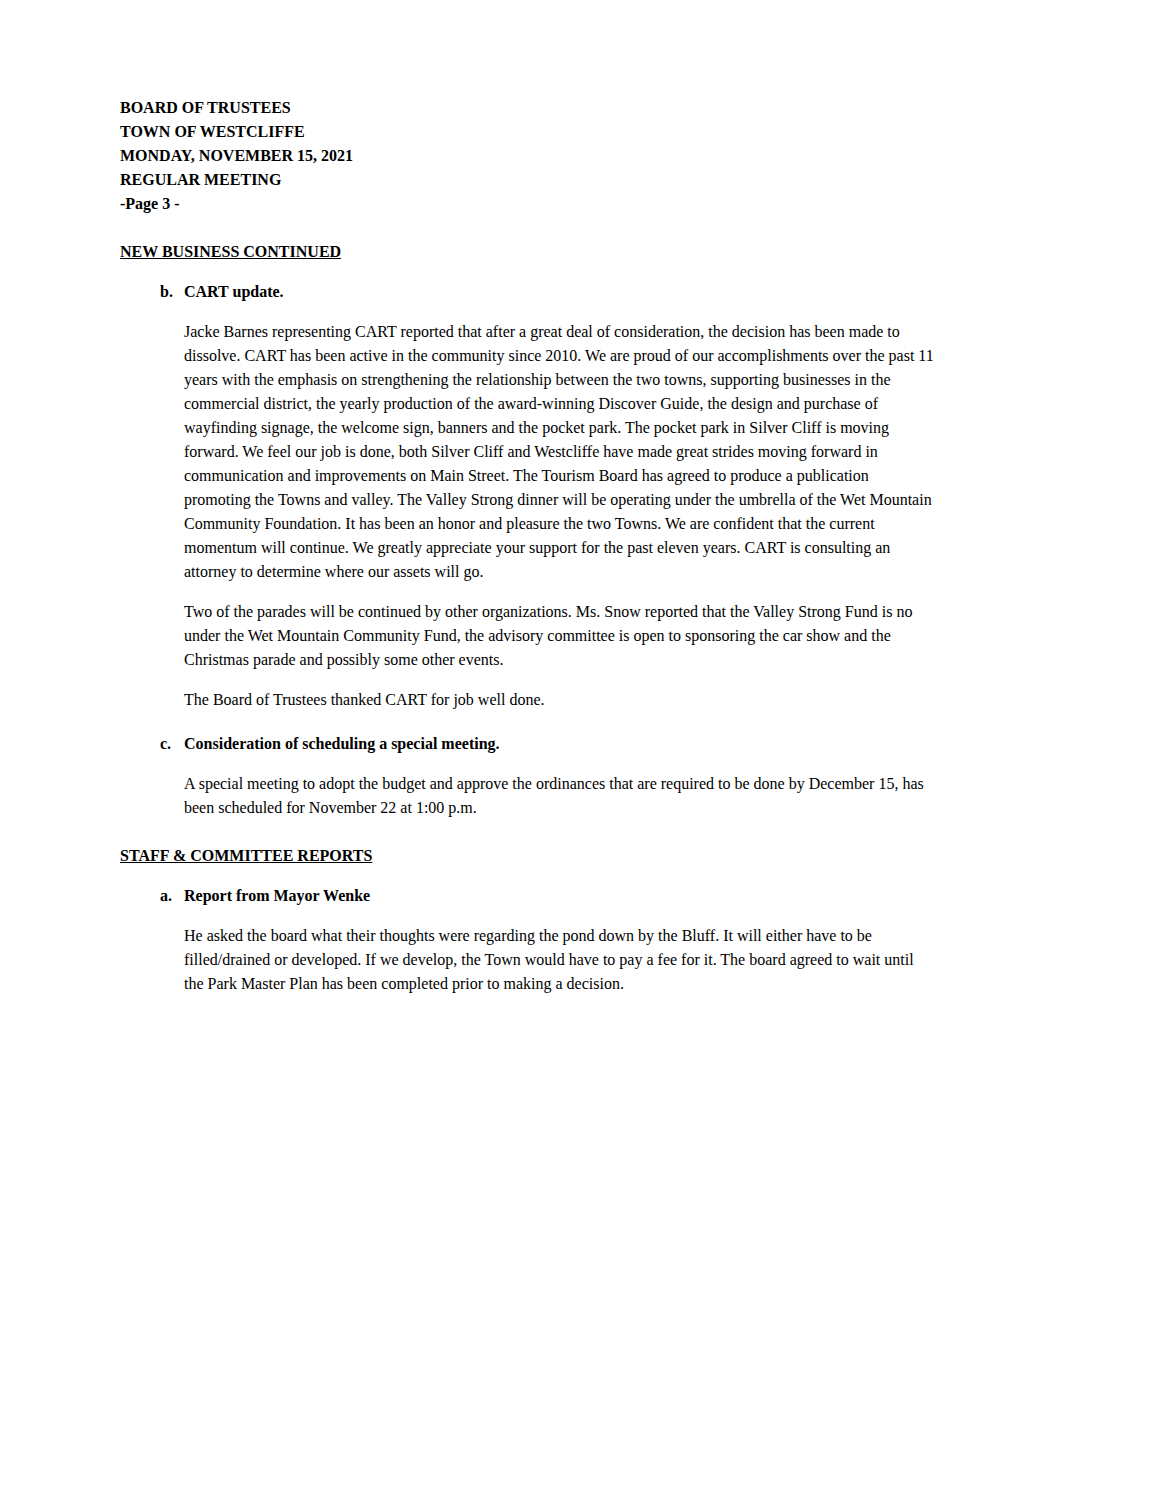BOARD OF TRUSTEES
TOWN OF WESTCLIFFE
MONDAY, NOVEMBER 15, 2021
REGULAR MEETING
-Page 3 -
NEW BUSINESS CONTINUED
b. CART update.
Jacke Barnes representing CART reported that after a great deal of consideration, the decision has been made to dissolve. CART has been active in the community since 2010. We are proud of our accomplishments over the past 11 years with the emphasis on strengthening the relationship between the two towns, supporting businesses in the commercial district, the yearly production of the award-winning Discover Guide, the design and purchase of wayfinding signage, the welcome sign, banners and the pocket park. The pocket park in Silver Cliff is moving forward. We feel our job is done, both Silver Cliff and Westcliffe have made great strides moving forward in communication and improvements on Main Street. The Tourism Board has agreed to produce a publication promoting the Towns and valley. The Valley Strong dinner will be operating under the umbrella of the Wet Mountain Community Foundation. It has been an honor and pleasure the two Towns. We are confident that the current momentum will continue. We greatly appreciate your support for the past eleven years. CART is consulting an attorney to determine where our assets will go.
Two of the parades will be continued by other organizations. Ms. Snow reported that the Valley Strong Fund is no under the Wet Mountain Community Fund, the advisory committee is open to sponsoring the car show and the Christmas parade and possibly some other events.
The Board of Trustees thanked CART for job well done.
c. Consideration of scheduling a special meeting.
A special meeting to adopt the budget and approve the ordinances that are required to be done by December 15, has been scheduled for November 22 at 1:00 p.m.
STAFF & COMMITTEE REPORTS
a. Report from Mayor Wenke
He asked the board what their thoughts were regarding the pond down by the Bluff. It will either have to be filled/drained or developed. If we develop, the Town would have to pay a fee for it. The board agreed to wait until the Park Master Plan has been completed prior to making a decision.